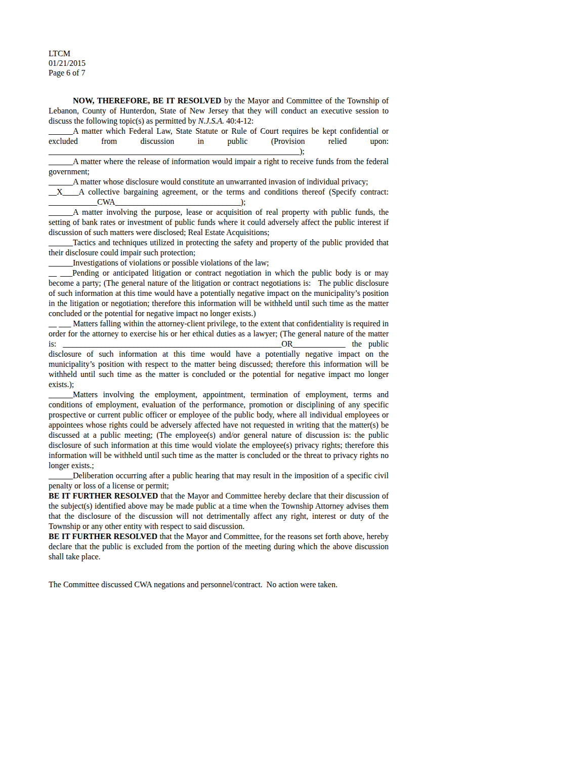LTCM
01/21/2015
Page 6 of 7
NOW, THEREFORE, BE IT RESOLVED by the Mayor and Committee of the Township of Lebanon, County of Hunterdon, State of New Jersey that they will conduct an executive session to discuss the following topic(s) as permitted by N.J.S.A. 40:4-12:
______A matter which Federal Law, State Statute or Rule of Court requires be kept confidential or excluded from discussion in public (Provision relied upon: ______________________________________________________________);
______A matter where the release of information would impair a right to receive funds from the federal government;
______A matter whose disclosure would constitute an unwarranted invasion of individual privacy;
__X____A collective bargaining agreement, or the terms and conditions thereof (Specify contract: ____________CWA_______________________________);
______A matter involving the purpose, lease or acquisition of real property with public funds, the setting of bank rates or investment of public funds where it could adversely affect the public interest if discussion of such matters were disclosed; Real Estate Acquisitions;
______Tactics and techniques utilized in protecting the safety and property of the public provided that their disclosure could impair such protection;
______Investigations of violations or possible violations of the law;
__ ___Pending or anticipated litigation or contract negotiation in which the public body is or may become a party; (The general nature of the litigation or contract negotiations is: The public disclosure of such information at this time would have a potentially negative impact on the municipality’s position in the litigation or negotiation; therefore this information will be withheld until such time as the matter concluded or the potential for negative impact no longer exists.)
__ ___ Matters falling within the attorney-client privilege, to the extent that confidentiality is required in order for the attorney to exercise his or her ethical duties as a lawyer; (The general nature of the matter is: ______________________________________________________OR_____________ the public disclosure of such information at this time would have a potentially negative impact on the municipality’s position with respect to the matter being discussed; therefore this information will be withheld until such time as the matter is concluded or the potential for negative impact mo longer exists.);
______Matters involving the employment, appointment, termination of employment, terms and conditions of employment, evaluation of the performance, promotion or disciplining of any specific prospective or current public officer or employee of the public body, where all individual employees or appointees whose rights could be adversely affected have not requested in writing that the matter(s) be discussed at a public meeting; (The employee(s) and/or general nature of discussion is: the public disclosure of such information at this time would violate the employee(s) privacy rights; therefore this information will be withheld until such time as the matter is concluded or the threat to privacy rights no longer exists.;
______Deliberation occurring after a public hearing that may result in the imposition of a specific civil penalty or loss of a license or permit;
BE IT FURTHER RESOLVED that the Mayor and Committee hereby declare that their discussion of the subject(s) identified above may be made public at a time when the Township Attorney advises them that the disclosure of the discussion will not detrimentally affect any right, interest or duty of the Township or any other entity with respect to said discussion.
BE IT FURTHER RESOLVED that the Mayor and Committee, for the reasons set forth above, hereby declare that the public is excluded from the portion of the meeting during which the above discussion shall take place.
The Committee discussed CWA negations and personnel/contract. No action were taken.